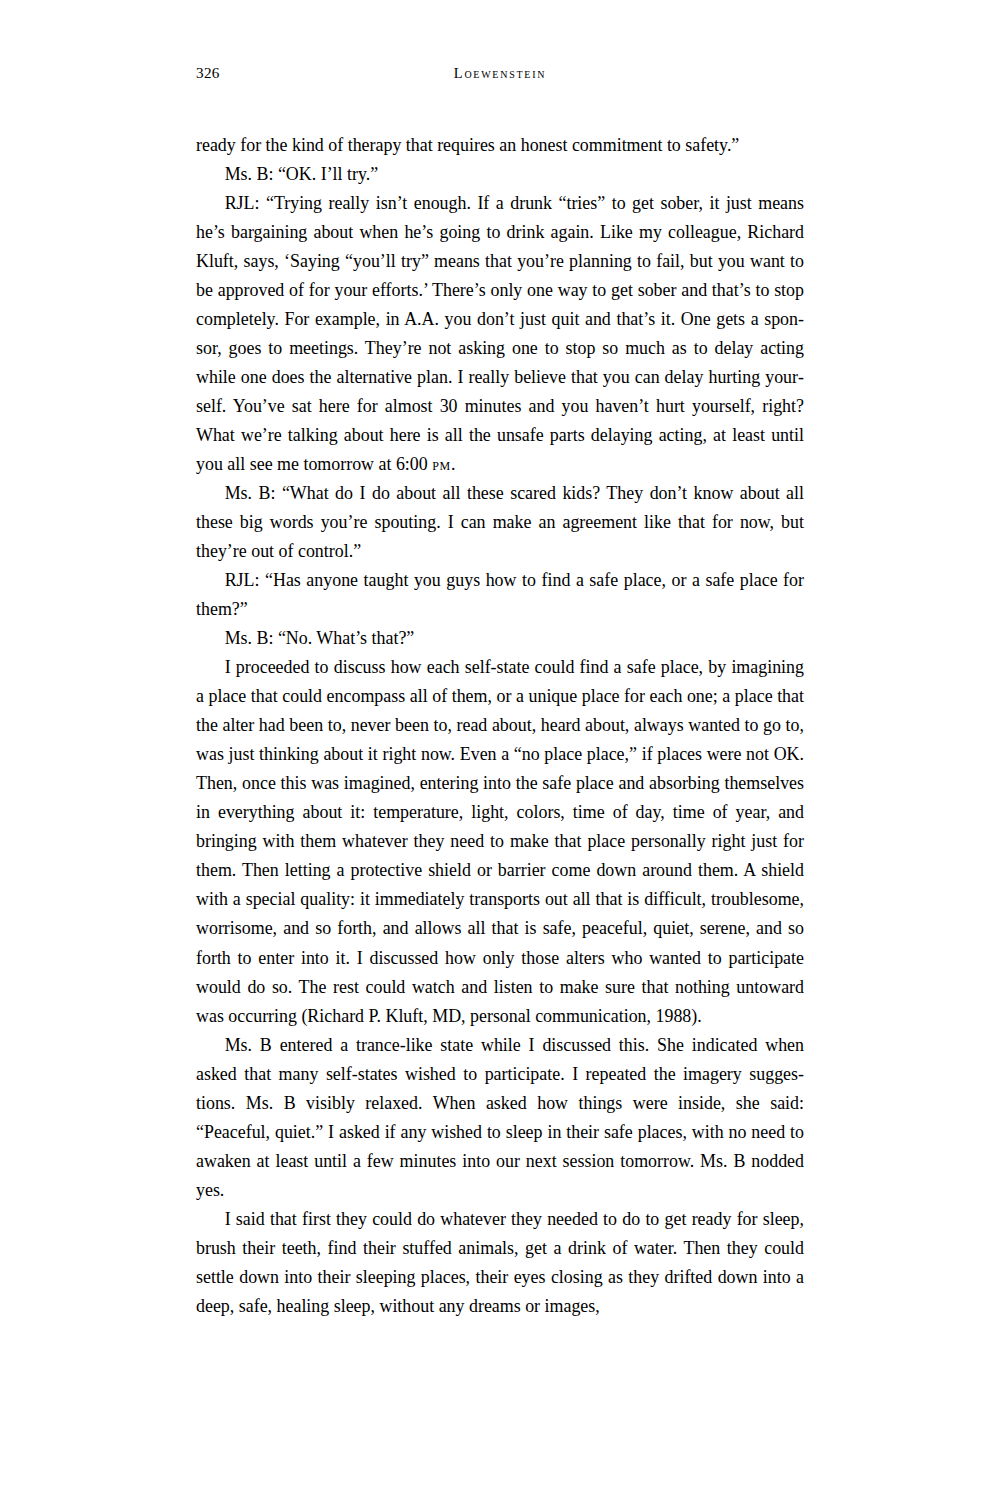326
Loewenstein
ready for the kind of therapy that requires an honest commitment to safety.”
Ms. B: “OK. I’ll try.”
RJL: “Trying really isn’t enough. If a drunk “tries” to get sober, it just means he’s bargaining about when he’s going to drink again. Like my colleague, Richard Kluft, says, ‘Saying “you’ll try” means that you’re planning to fail, but you want to be approved of for your efforts.’ There’s only one way to get sober and that’s to stop completely. For example, in A.A. you don’t just quit and that’s it. One gets a sponsor, goes to meetings. They’re not asking one to stop so much as to delay acting while one does the alternative plan. I really believe that you can delay hurting yourself. You’ve sat here for almost 30 minutes and you haven’t hurt yourself, right? What we’re talking about here is all the unsafe parts delaying acting, at least until you all see me tomorrow at 6:00 pm.
Ms. B: “What do I do about all these scared kids? They don’t know about all these big words you’re spouting. I can make an agreement like that for now, but they’re out of control.”
RJL: “Has anyone taught you guys how to find a safe place, or a safe place for them?”
Ms. B: “No. What’s that?”
I proceeded to discuss how each self-state could find a safe place, by imagining a place that could encompass all of them, or a unique place for each one; a place that the alter had been to, never been to, read about, heard about, always wanted to go to, was just thinking about it right now. Even a “no place place,” if places were not OK. Then, once this was imagined, entering into the safe place and absorbing themselves in everything about it: temperature, light, colors, time of day, time of year, and bringing with them whatever they need to make that place personally right just for them. Then letting a protective shield or barrier come down around them. A shield with a special quality: it immediately transports out all that is difficult, troublesome, worrisome, and so forth, and allows all that is safe, peaceful, quiet, serene, and so forth to enter into it. I discussed how only those alters who wanted to participate would do so. The rest could watch and listen to make sure that nothing untoward was occurring (Richard P. Kluft, MD, personal communication, 1988).
Ms. B entered a trance-like state while I discussed this. She indicated when asked that many self-states wished to participate. I repeated the imagery suggestions. Ms. B visibly relaxed. When asked how things were inside, she said: “Peaceful, quiet.” I asked if any wished to sleep in their safe places, with no need to awaken at least until a few minutes into our next session tomorrow. Ms. B nodded yes.
I said that first they could do whatever they needed to do to get ready for sleep, brush their teeth, find their stuffed animals, get a drink of water. Then they could settle down into their sleeping places, their eyes closing as they drifted down into a deep, safe, healing sleep, without any dreams or images,